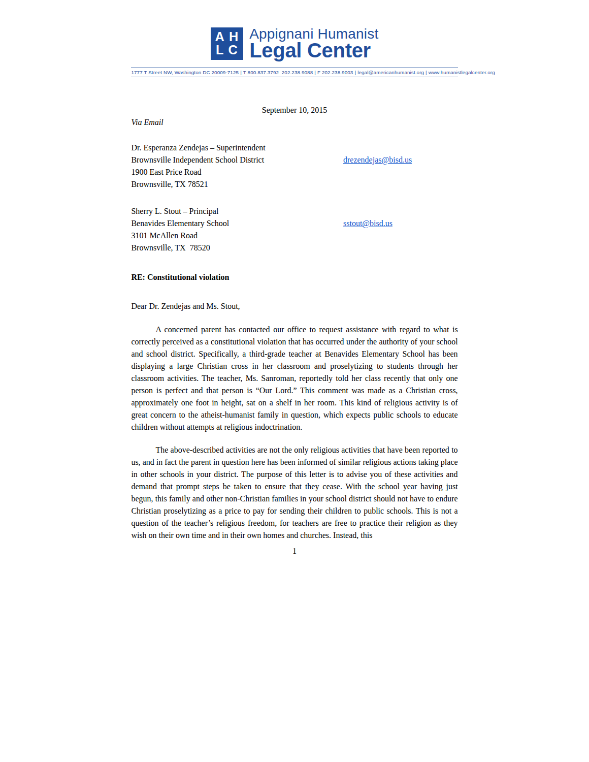| A H L C | Appignani Humanist Legal Center |
1777 T Street NW, Washington DC 20009-7125|T 800.837.3792 202.238.9088|F 202.238.9003|legal@americanhumanist.org|www.humanistlegalcenter.org
September 10, 2015
Via Email
| Dr. Esperanza Zendejas – Superintendent Brownsville Independent School District 1900 East Price Road Brownsville, TX 78521 | drezendejas@bisd.us |
| Sherry L. Stout – Principal Benavides Elementary School 3101 McAllen Road Brownsville, TX 78520 | sstout@bisd.us |
RE: Constitutional violation
Dear Dr. Zendejas and Ms. Stout,
A concerned parent has contacted our office to request assistance with regard to what is correctly perceived as a constitutional violation that has occurred under the authority of your school and school district. Specifically, a third-grade teacher at Benavides Elementary School has been displaying a large Christian cross in her classroom and proselytizing to students through her classroom activities. The teacher, Ms. Sanroman, reportedly told her class recently that only one person is perfect and that person is “Our Lord.” This comment was made as a Christian cross, approximately one foot in height, sat on a shelf in her room. This kind of religious activity is of great concern to the atheist-humanist family in question, which expects public schools to educate children without attempts at religious indoctrination.
The above-described activities are not the only religious activities that have been reported to us, and in fact the parent in question here has been informed of similar religious actions taking place in other schools in your district. The purpose of this letter is to advise you of these activities and demand that prompt steps be taken to ensure that they cease. With the school year having just begun, this family and other non-Christian families in your school district should not have to endure Christian proselytizing as a price to pay for sending their children to public schools. This is not a question of the teacher’s religious freedom, for teachers are free to practice their religion as they wish on their own time and in their own homes and churches. Instead, this
1